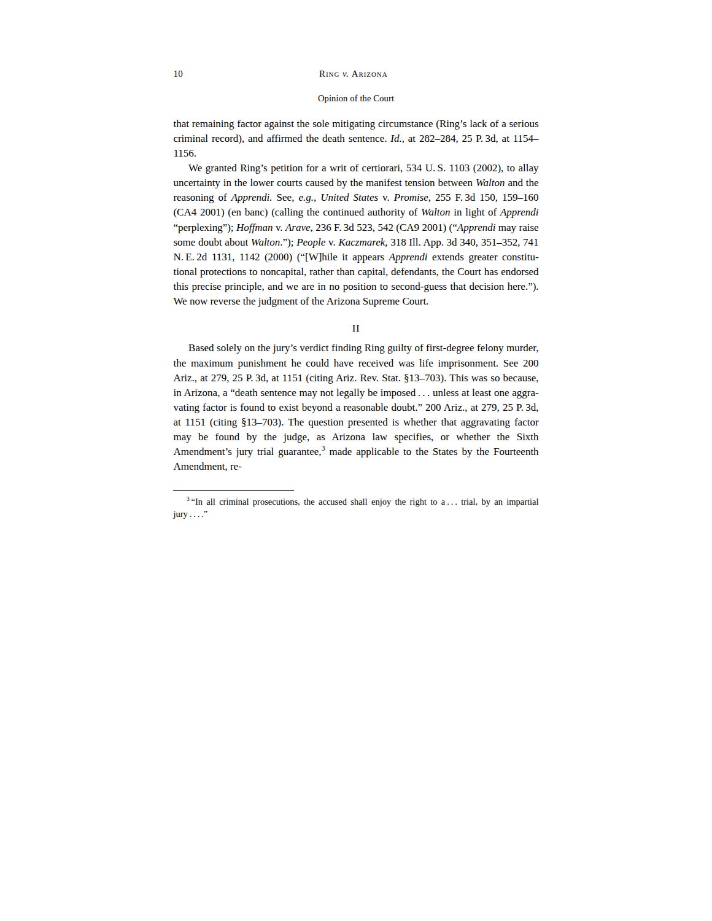10 Ring v. Arizona
Opinion of the Court
that remaining factor against the sole mitigating circumstance (Ring’s lack of a serious criminal record), and affirmed the death sentence. Id., at 282–284, 25 P. 3d, at 1154–1156.
We granted Ring’s petition for a writ of certiorari, 534 U. S. 1103 (2002), to allay uncertainty in the lower courts caused by the manifest tension between Walton and the reasoning of Apprendi. See, e.g., United States v. Promise, 255 F. 3d 150, 159–160 (CA4 2001) (en banc) (calling the continued authority of Walton in light of Apprendi “perplexing”); Hoffman v. Arave, 236 F. 3d 523, 542 (CA9 2001) (“Apprendi may raise some doubt about Walton.”); People v. Kaczmarek, 318 Ill. App. 3d 340, 351–352, 741 N. E. 2d 1131, 1142 (2000) (“[W]hile it appears Apprendi extends greater constitutional protections to noncapital, rather than capital, defendants, the Court has endorsed this precise principle, and we are in no position to second-guess that decision here.”). We now reverse the judgment of the Arizona Supreme Court.
II
Based solely on the jury’s verdict finding Ring guilty of first-degree felony murder, the maximum punishment he could have received was life imprisonment. See 200 Ariz., at 279, 25 P. 3d, at 1151 (citing Ariz. Rev. Stat. §13–703). This was so because, in Arizona, a “death sentence may not legally be imposed . . . unless at least one aggravating factor is found to exist beyond a reasonable doubt.” 200 Ariz., at 279, 25 P. 3d, at 1151 (citing §13–703). The question presented is whether that aggravating factor may be found by the judge, as Arizona law specifies, or whether the Sixth Amendment’s jury trial guarantee,3 made applicable to the States by the Fourteenth Amendment, re-
3 “In all criminal prosecutions, the accused shall enjoy the right to a . . . trial, by an impartial jury . . . .”